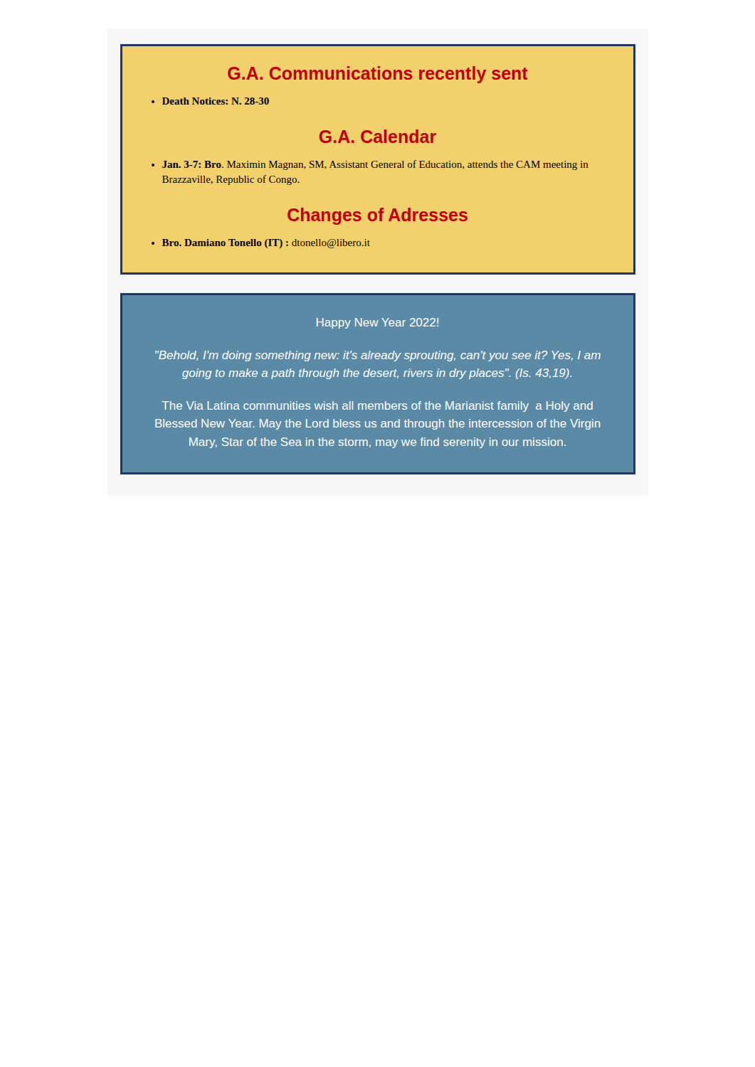G.A. Communications recently sent
Death Notices: N. 28-30
G.A. Calendar
Jan. 3-7: Bro. Maximin Magnan, SM, Assistant General of Education, attends the CAM meeting in Brazzaville, Republic of Congo.
Changes of Adresses
Bro. Damiano Tonello (IT) : dtonello@libero.it
Happy New Year 2022!
"Behold, I'm doing something new: it's already sprouting, can't you see it? Yes, I am going to make a path through the desert, rivers in dry places". (Is. 43,19).
The Via Latina communities wish all members of the Marianist family a Holy and Blessed New Year. May the Lord bless us and through the intercession of the Virgin Mary, Star of the Sea in the storm, may we find serenity in our mission.